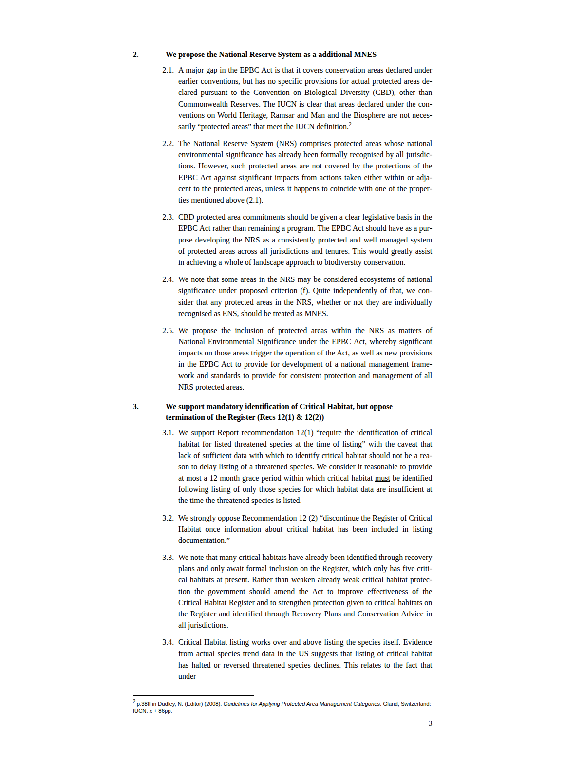2. We propose the National Reserve System as a additional MNES
2.1.
A major gap in the EPBC Act is that it covers conservation areas declared under earlier conventions, but has no specific provisions for actual protected areas declared pursuant to the Convention on Biological Diversity (CBD), other than Commonwealth Reserves. The IUCN is clear that areas declared under the conventions on World Heritage, Ramsar and Man and the Biosphere are not necessarily “protected areas” that meet the IUCN definition.2
2.2.
The National Reserve System (NRS) comprises protected areas whose national environmental significance has already been formally recognised by all jurisdictions. However, such protected areas are not covered by the protections of the EPBC Act against significant impacts from actions taken either within or adjacent to the protected areas, unless it happens to coincide with one of the properties mentioned above (2.1).
2.3.
CBD protected area commitments should be given a clear legislative basis in the EPBC Act rather than remaining a program. The EPBC Act should have as a purpose developing the NRS as a consistently protected and well managed system of protected areas across all jurisdictions and tenures. This would greatly assist in achieving a whole of landscape approach to biodiversity conservation.
2.4.
We note that some areas in the NRS may be considered ecosystems of national significance under proposed criterion (f). Quite independently of that, we consider that any protected areas in the NRS, whether or not they are individually recognised as ENS, should be treated as MNES.
2.5.
We propose the inclusion of protected areas within the NRS as matters of National Environmental Significance under the EPBC Act, whereby significant impacts on those areas trigger the operation of the Act, as well as new provisions in the EPBC Act to provide for development of a national management framework and standards to provide for consistent protection and management of all NRS protected areas.
3. We support mandatory identification of Critical Habitat, but oppose termination of the Register (Recs 12(1) & 12(2))
3.1.
We support Report recommendation 12(1) “require the identification of critical habitat for listed threatened species at the time of listing” with the caveat that lack of sufficient data with which to identify critical habitat should not be a reason to delay listing of a threatened species. We consider it reasonable to provide at most a 12 month grace period within which critical habitat must be identified following listing of only those species for which habitat data are insufficient at the time the threatened species is listed.
3.2.
We strongly oppose Recommendation 12 (2) “discontinue the Register of Critical Habitat once information about critical habitat has been included in listing documentation.”
3.3.
We note that many critical habitats have already been identified through recovery plans and only await formal inclusion on the Register, which only has five critical habitats at present. Rather than weaken already weak critical habitat protection the government should amend the Act to improve effectiveness of the Critical Habitat Register and to strengthen protection given to critical habitats on the Register and identified through Recovery Plans and Conservation Advice in all jurisdictions.
3.4.
Critical Habitat listing works over and above listing the species itself. Evidence from actual species trend data in the US suggests that listing of critical habitat has halted or reversed threatened species declines. This relates to the fact that under
2 p.38ff in Dudley, N. (Editor) (2008). Guidelines for Applying Protected Area Management Categories. Gland, Switzerland: IUCN. x + 86pp.
3